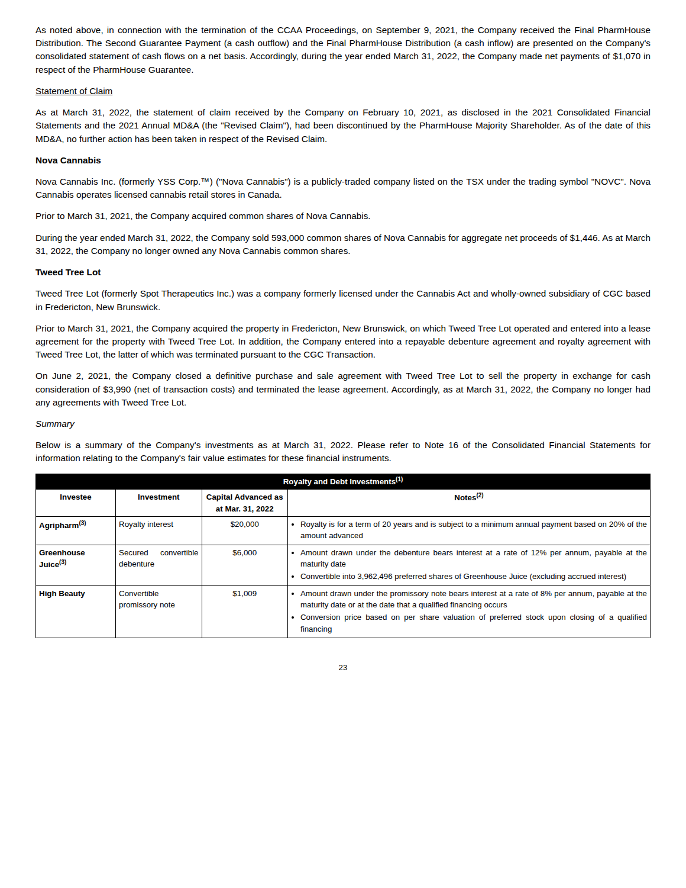As noted above, in connection with the termination of the CCAA Proceedings, on September 9, 2021, the Company received the Final PharmHouse Distribution. The Second Guarantee Payment (a cash outflow) and the Final PharmHouse Distribution (a cash inflow) are presented on the Company's consolidated statement of cash flows on a net basis. Accordingly, during the year ended March 31, 2022, the Company made net payments of $1,070 in respect of the PharmHouse Guarantee.
Statement of Claim
As at March 31, 2022, the statement of claim received by the Company on February 10, 2021, as disclosed in the 2021 Consolidated Financial Statements and the 2021 Annual MD&A (the "Revised Claim"), had been discontinued by the PharmHouse Majority Shareholder. As of the date of this MD&A, no further action has been taken in respect of the Revised Claim.
Nova Cannabis
Nova Cannabis Inc. (formerly YSS Corp.™) ("Nova Cannabis") is a publicly-traded company listed on the TSX under the trading symbol "NOVC". Nova Cannabis operates licensed cannabis retail stores in Canada.
Prior to March 31, 2021, the Company acquired common shares of Nova Cannabis.
During the year ended March 31, 2022, the Company sold 593,000 common shares of Nova Cannabis for aggregate net proceeds of $1,446. As at March 31, 2022, the Company no longer owned any Nova Cannabis common shares.
Tweed Tree Lot
Tweed Tree Lot (formerly Spot Therapeutics Inc.) was a company formerly licensed under the Cannabis Act and wholly-owned subsidiary of CGC based in Fredericton, New Brunswick.
Prior to March 31, 2021, the Company acquired the property in Fredericton, New Brunswick, on which Tweed Tree Lot operated and entered into a lease agreement for the property with Tweed Tree Lot. In addition, the Company entered into a repayable debenture agreement and royalty agreement with Tweed Tree Lot, the latter of which was terminated pursuant to the CGC Transaction.
On June 2, 2021, the Company closed a definitive purchase and sale agreement with Tweed Tree Lot to sell the property in exchange for cash consideration of $3,990 (net of transaction costs) and terminated the lease agreement. Accordingly, as at March 31, 2022, the Company no longer had any agreements with Tweed Tree Lot.
Summary
Below is a summary of the Company's investments as at March 31, 2022. Please refer to Note 16 of the Consolidated Financial Statements for information relating to the Company's fair value estimates for these financial instruments.
Royalty and Debt Investments (1)
| Investee | Investment | Capital Advanced as at Mar. 31, 2022 | Notes (2) |
| --- | --- | --- | --- |
| Agripharm (3) | Royalty interest | $20,000 | Royalty is for a term of 20 years and is subject to a minimum annual payment based on 20% of the amount advanced |
| Greenhouse Juice (3) | Secured convertible debenture | $6,000 | Amount drawn under the debenture bears interest at a rate of 12% per annum, payable at the maturity date Convertible into 3,962,496 preferred shares of Greenhouse Juice (excluding accrued interest) |
| High Beauty | Convertible promissory note | $1,009 | Amount drawn under the promissory note bears interest at a rate of 8% per annum, payable at the maturity date or at the date that a qualified financing occurs Conversion price based on per share valuation of preferred stock upon closing of a qualified financing |
23